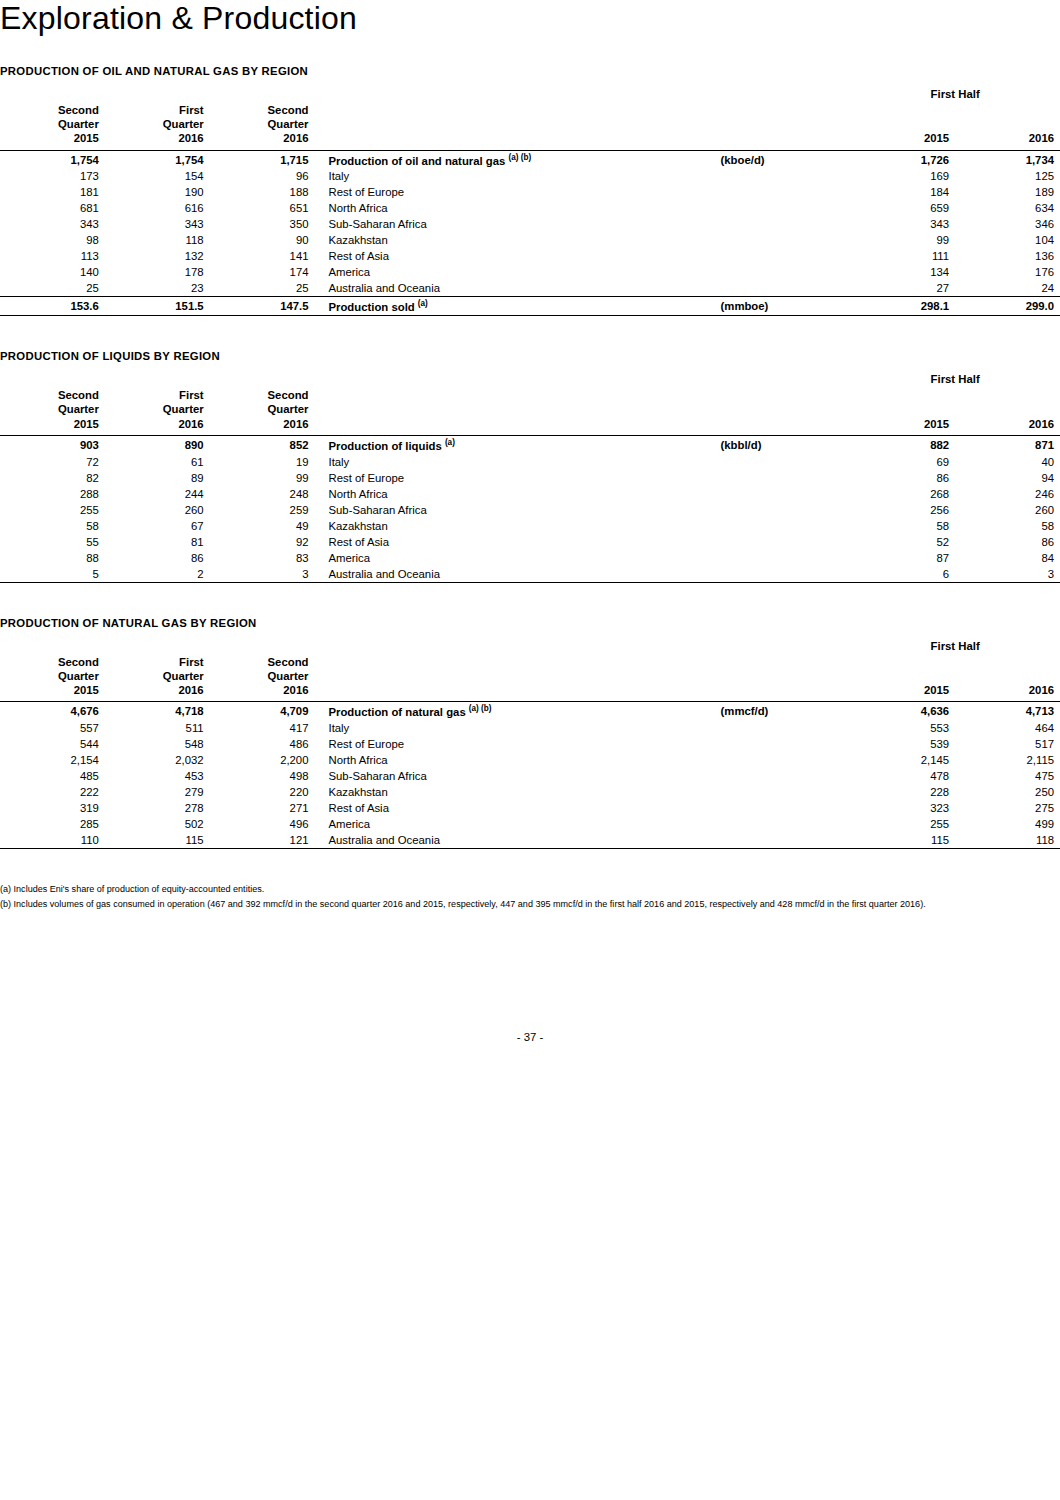Exploration & Production
PRODUCTION OF OIL AND NATURAL GAS BY REGION
| | | | | | First Half |
| --- | --- | --- | --- | --- | --- |
| Second Quarter 2015 | First Quarter 2016 | Second Quarter 2016 | | | 2015 | 2016 |
| 1,754 | 1,754 | 1,715 | Production of oil and natural gas (a) (b) | (kboe/d) | 1,726 | 1,734 |
| 173 | 154 | 96 | Italy | | 169 | 125 |
| 181 | 190 | 188 | Rest of Europe | | 184 | 189 |
| 681 | 616 | 651 | North Africa | | 659 | 634 |
| 343 | 343 | 350 | Sub-Saharan Africa | | 343 | 346 |
| 98 | 118 | 90 | Kazakhstan | | 99 | 104 |
| 113 | 132 | 141 | Rest of Asia | | 111 | 136 |
| 140 | 178 | 174 | America | | 134 | 176 |
| 25 | 23 | 25 | Australia and Oceania | | 27 | 24 |
| 153.6 | 151.5 | 147.5 | Production sold (a) | (mmboe) | 298.1 | 299.0 |
PRODUCTION OF LIQUIDS BY REGION
| | | | | | First Half |
| --- | --- | --- | --- | --- | --- |
| Second Quarter 2015 | First Quarter 2016 | Second Quarter 2016 | | | 2015 | 2016 |
| 903 | 890 | 852 | Production of liquids (a) | (kbbl/d) | 882 | 871 |
| 72 | 61 | 19 | Italy | | 69 | 40 |
| 82 | 89 | 99 | Rest of Europe | | 86 | 94 |
| 288 | 244 | 248 | North Africa | | 268 | 246 |
| 255 | 260 | 259 | Sub-Saharan Africa | | 256 | 260 |
| 58 | 67 | 49 | Kazakhstan | | 58 | 58 |
| 55 | 81 | 92 | Rest of Asia | | 52 | 86 |
| 88 | 86 | 83 | America | | 87 | 84 |
| 5 | 2 | 3 | Australia and Oceania | | 6 | 3 |
PRODUCTION OF NATURAL GAS BY REGION
| | | | | | First Half |
| --- | --- | --- | --- | --- | --- |
| Second Quarter 2015 | First Quarter 2016 | Second Quarter 2016 | | | 2015 | 2016 |
| 4,676 | 4,718 | 4,709 | Production of natural gas (a) (b) | (mmcf/d) | 4,636 | 4,713 |
| 557 | 511 | 417 | Italy | | 553 | 464 |
| 544 | 548 | 486 | Rest of Europe | | 539 | 517 |
| 2,154 | 2,032 | 2,200 | North Africa | | 2,145 | 2,115 |
| 485 | 453 | 498 | Sub-Saharan Africa | | 478 | 475 |
| 222 | 279 | 220 | Kazakhstan | | 228 | 250 |
| 319 | 278 | 271 | Rest of Asia | | 323 | 275 |
| 285 | 502 | 496 | America | | 255 | 499 |
| 110 | 115 | 121 | Australia and Oceania | | 115 | 118 |
(a) Includes Eni's share of production of equity-accounted entities.
(b) Includes volumes of gas consumed in operation (467 and 392 mmcf/d in the second quarter 2016 and 2015, respectively, 447 and 395 mmcf/d in the first half 2016 and 2015, respectively and 428 mmcf/d in the first quarter 2016).
- 37 -